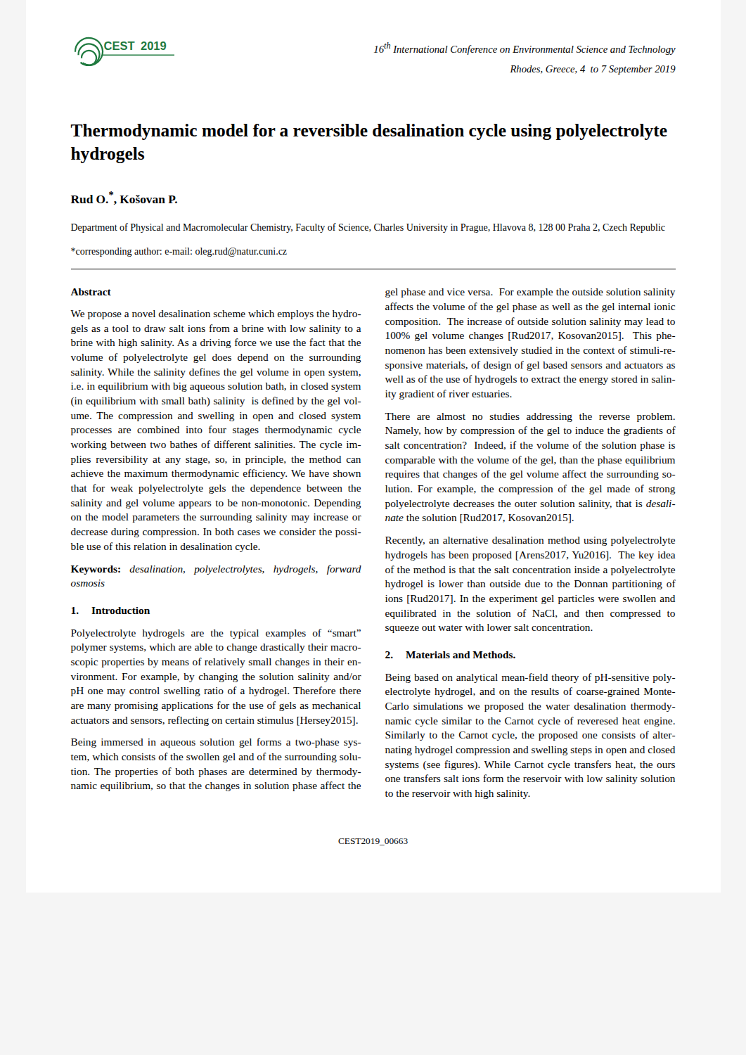CEST 2019
16th International Conference on Environmental Science and Technology
Rhodes, Greece, 4 to 7 September 2019
Thermodynamic model for a reversible desalination cycle using polyelectrolyte hydrogels
Rud O.*, Košovan P.
Department of Physical and Macromolecular Chemistry, Faculty of Science, Charles University in Prague, Hlavova 8, 128 00 Praha 2, Czech Republic
*corresponding author: e-mail: oleg.rud@natur.cuni.cz
Abstract
We propose a novel desalination scheme which employs the hydrogels as a tool to draw salt ions from a brine with low salinity to a brine with high salinity. As a driving force we use the fact that the volume of polyelectrolyte gel does depend on the surrounding salinity. While the salinity defines the gel volume in open system, i.e. in equilibrium with big aqueous solution bath, in closed system (in equilibrium with small bath) salinity is defined by the gel volume. The compression and swelling in open and closed system processes are combined into four stages thermodynamic cycle working between two bathes of different salinities. The cycle implies reversibility at any stage, so, in principle, the method can achieve the maximum thermodynamic efficiency. We have shown that for weak polyelectrolyte gels the dependence between the salinity and gel volume appears to be non-monotonic. Depending on the model parameters the surrounding salinity may increase or decrease during compression. In both cases we consider the possible use of this relation in desalination cycle.
Keywords: desalination, polyelectrolytes, hydrogels, forward osmosis
1. Introduction
Polyelectrolyte hydrogels are the typical examples of “smart” polymer systems, which are able to change drastically their macroscopic properties by means of relatively small changes in their environment. For example, by changing the solution salinity and/or pH one may control swelling ratio of a hydrogel. Therefore there are many promising applications for the use of gels as mechanical actuators and sensors, reflecting on certain stimulus [Hersey2015].
Being immersed in aqueous solution gel forms a two-phase system, which consists of the swollen gel and of the surrounding solution. The properties of both phases are determined by thermodynamic equilibrium, so that the changes in solution phase affect the gel phase and vice versa. For example the outside solution salinity affects the volume of the gel phase as well as the gel internal ionic composition. The increase of outside solution salinity may lead to 100% gel volume changes [Rud2017, Kosovan2015]. This phenomenon has been extensively studied in the context of stimuli-responsive materials, of design of gel based sensors and actuators as well as of the use of hydrogels to extract the energy stored in salinity gradient of river estuaries.
There are almost no studies addressing the reverse problem. Namely, how by compression of the gel to induce the gradients of salt concentration? Indeed, if the volume of the solution phase is comparable with the volume of the gel, than the phase equilibrium requires that changes of the gel volume affect the surrounding solution. For example, the compression of the gel made of strong polyelectrolyte decreases the outer solution salinity, that is desalinate the solution [Rud2017, Kosovan2015].
Recently, an alternative desalination method using polyelectrolyte hydrogels has been proposed [Arens2017, Yu2016]. The key idea of the method is that the salt concentration inside a polyelectrolyte hydrogel is lower than outside due to the Donnan partitioning of ions [Rud2017]. In the experiment gel particles were swollen and equilibrated in the solution of NaCl, and then compressed to squeeze out water with lower salt concentration.
2. Materials and Methods.
Being based on analytical mean-field theory of pH-sensitive polyelectrolyte hydrogel, and on the results of coarse-grained Monte-Carlo simulations we proposed the water desalination thermodynamic cycle similar to the Carnot cycle of reveresed heat engine. Similarly to the Carnot cycle, the proposed one consists of alternating hydrogel compression and swelling steps in open and closed systems (see figures). While Carnot cycle transfers heat, the ours one transfers salt ions form the reservoir with low salinity solution to the reservoir with high salinity.
CEST2019_00663